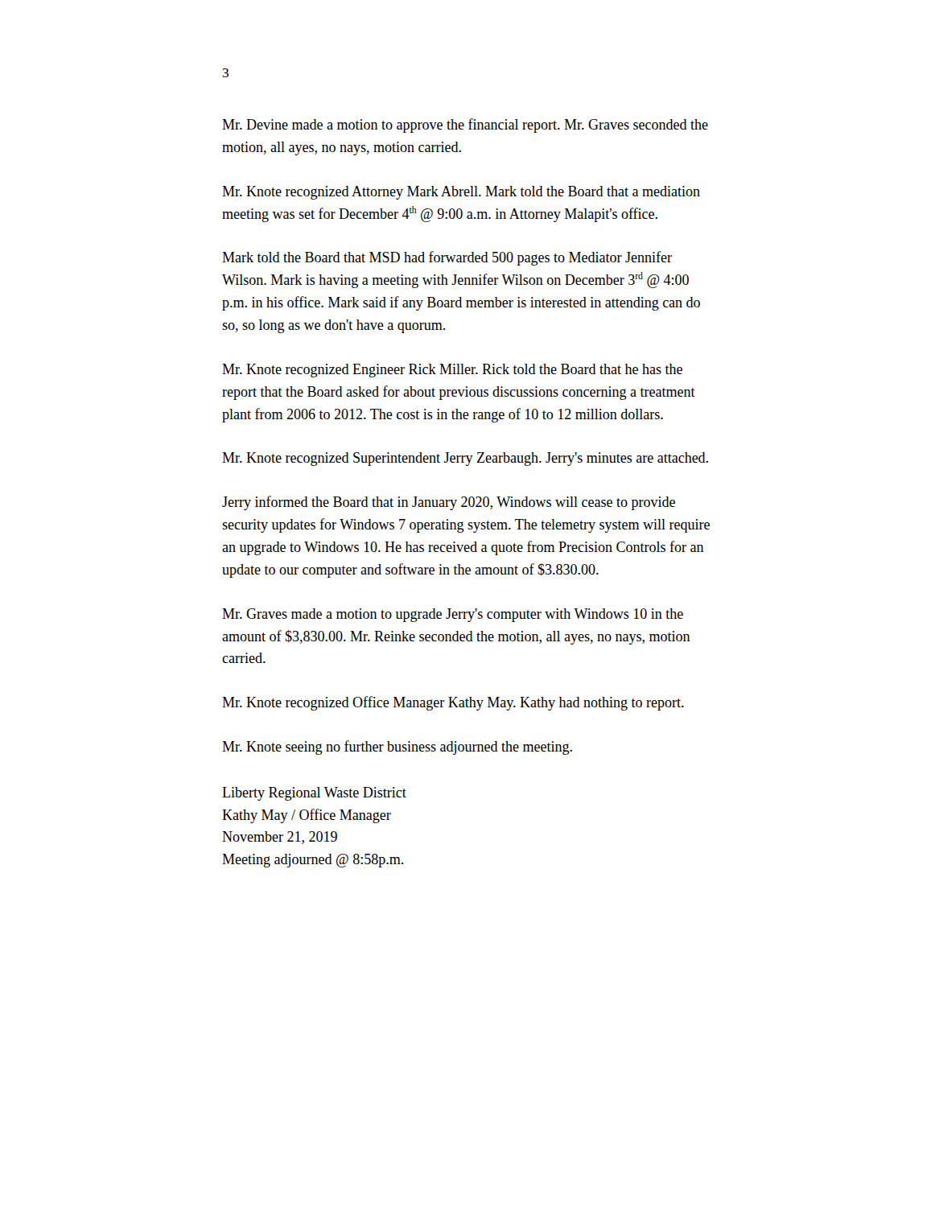3
Mr. Devine made a motion to approve the financial report. Mr. Graves seconded the motion, all ayes, no nays, motion carried.
Mr. Knote recognized Attorney Mark Abrell. Mark told the Board that a mediation meeting was set for December 4th @ 9:00 a.m. in Attorney Malapit's office.
Mark told the Board that MSD had forwarded 500 pages to Mediator Jennifer Wilson. Mark is having a meeting with Jennifer Wilson on December 3rd @ 4:00 p.m. in his office. Mark said if any Board member is interested in attending can do so, so long as we don't have a quorum.
Mr. Knote recognized Engineer Rick Miller. Rick told the Board that he has the report that the Board asked for about previous discussions concerning a treatment plant from 2006 to 2012. The cost is in the range of 10 to 12 million dollars.
Mr. Knote recognized Superintendent Jerry Zearbaugh. Jerry's minutes are attached.
Jerry informed the Board that in January 2020, Windows will cease to provide security updates for Windows 7 operating system. The telemetry system will require an upgrade to Windows 10. He has received a quote from Precision Controls for an update to our computer and software in the amount of $3.830.00.
Mr. Graves made a motion to upgrade Jerry's computer with Windows 10 in the amount of $3,830.00. Mr. Reinke seconded the motion, all ayes, no nays, motion carried.
Mr. Knote recognized Office Manager Kathy May. Kathy had nothing to report.
Mr. Knote seeing no further business adjourned the meeting.
Liberty Regional Waste District
Kathy May / Office Manager
November 21, 2019
Meeting adjourned @ 8:58p.m.